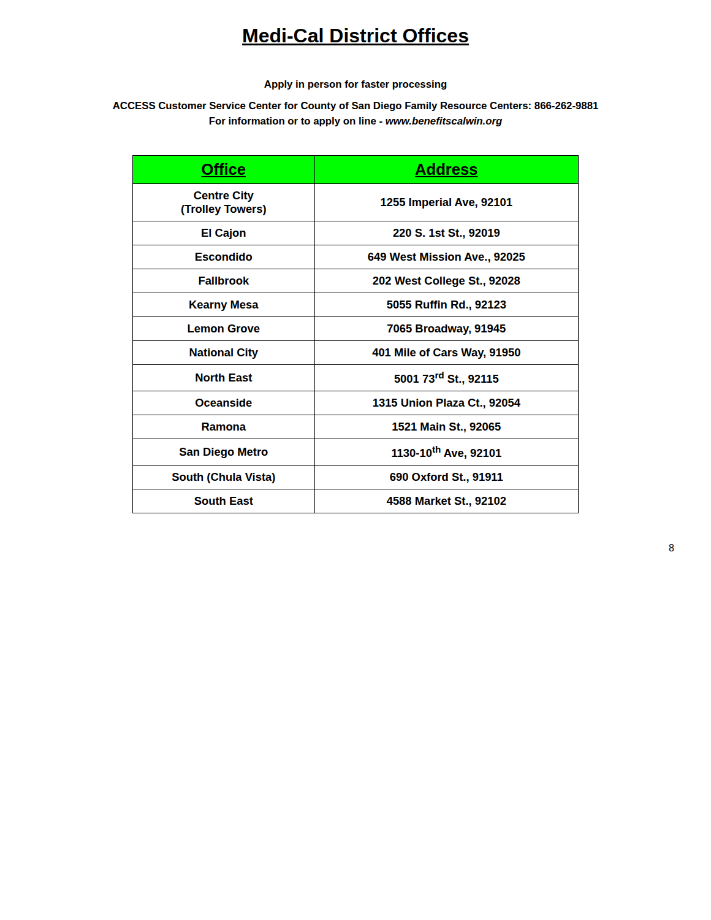Medi-Cal District Offices
Apply in person for faster processing
ACCESS Customer Service Center for County of San Diego Family Resource Centers: 866-262-9881
For information or to apply on line - www.benefitscalwin.org
| Office | Address |
| --- | --- |
| Centre City (Trolley Towers) | 1255 Imperial Ave, 92101 |
| El Cajon | 220 S. 1st St., 92019 |
| Escondido | 649 West Mission Ave., 92025 |
| Fallbrook | 202 West College St., 92028 |
| Kearny Mesa | 5055 Ruffin Rd., 92123 |
| Lemon Grove | 7065 Broadway, 91945 |
| National City | 401 Mile of Cars Way, 91950 |
| North East | 5001 73 rd St., 92115 |
| Oceanside | 1315 Union Plaza Ct., 92054 |
| Ramona | 1521 Main St., 92065 |
| San Diego Metro | 1130-10 th Ave, 92101 |
| South (Chula Vista) | 690 Oxford St., 91911 |
| South East | 4588 Market St., 92102 |
8